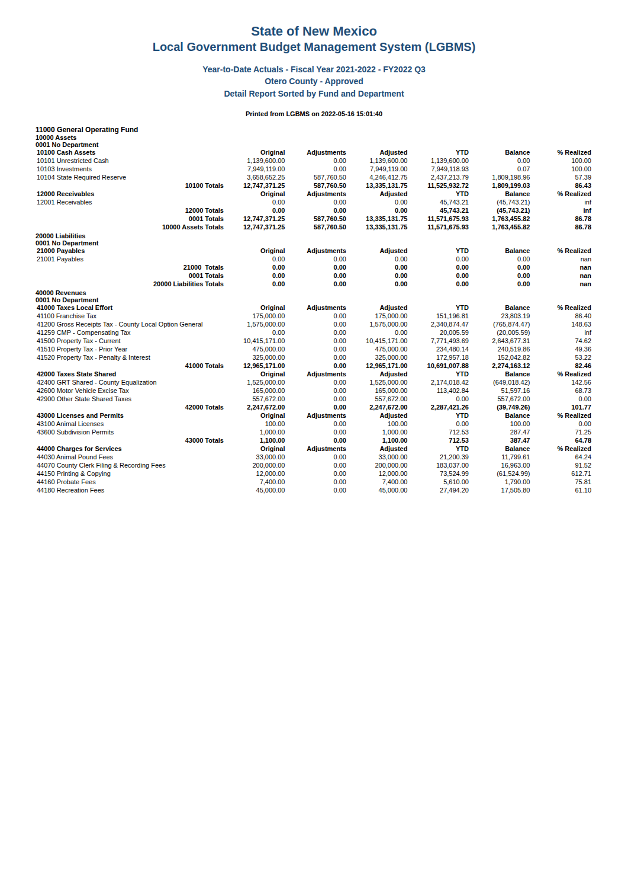State of New Mexico
Local Government Budget Management System (LGBMS)
Year-to-Date Actuals - Fiscal Year 2021-2022 - FY2022 Q3
Otero County - Approved
Detail Report Sorted by Fund and Department
Printed from LGBMS on 2022-05-16 15:01:40
11000 General Operating Fund
10000 Assets
0001 No Department
| 10100 Cash Assets | Original | Adjustments | Adjusted | YTD | Balance | % Realized |
| 10101 Unrestricted Cash | 1,139,600.00 | 0.00 | 1,139,600.00 | 1,139,600.00 | 0.00 | 100.00 |
| 10103 Investments | 7,949,119.00 | 0.00 | 7,949,119.00 | 7,949,118.93 | 0.07 | 100.00 |
| 10104 State Required Reserve | 3,658,652.25 | 587,760.50 | 4,246,412.75 | 2,437,213.79 | 1,809,198.96 | 57.39 |
| 10100 Totals | 12,747,371.25 | 587,760.50 | 13,335,131.75 | 11,525,932.72 | 1,809,199.03 | 86.43 |
| 12000 Receivables | Original | Adjustments | Adjusted | YTD | Balance | % Realized |
| 12001 Receivables | 0.00 | 0.00 | 0.00 | 45,743.21 | (45,743.21) | inf |
| 12000 Totals | 0.00 | 0.00 | 0.00 | 45,743.21 | (45,743.21) | inf |
| 0001 Totals | 12,747,371.25 | 587,760.50 | 13,335,131.75 | 11,571,675.93 | 1,763,455.82 | 86.78 |
| 10000 Assets Totals | 12,747,371.25 | 587,760.50 | 13,335,131.75 | 11,571,675.93 | 1,763,455.82 | 86.78 |
20000 Liabilities
0001 No Department
| 21000 Payables | Original | Adjustments | Adjusted | YTD | Balance | % Realized |
| 21001 Payables | 0.00 | 0.00 | 0.00 | 0.00 | 0.00 | nan |
| 21000 Totals | 0.00 | 0.00 | 0.00 | 0.00 | 0.00 | nan |
| 0001 Totals | 0.00 | 0.00 | 0.00 | 0.00 | 0.00 | nan |
| 20000 Liabilities Totals | 0.00 | 0.00 | 0.00 | 0.00 | 0.00 | nan |
40000 Revenues
0001 No Department
| 41000 Taxes Local Effort | Original | Adjustments | Adjusted | YTD | Balance | % Realized |
| 41100 Franchise Tax | 175,000.00 | 0.00 | 175,000.00 | 151,196.81 | 23,803.19 | 86.40 |
| 41200 Gross Receipts Tax - County Local Option General | 1,575,000.00 | 0.00 | 1,575,000.00 | 2,340,874.47 | (765,874.47) | 148.63 |
| 41259 CMP - Compensating Tax | 0.00 | 0.00 | 0.00 | 20,005.59 | (20,005.59) | inf |
| 41500 Property Tax - Current | 10,415,171.00 | 0.00 | 10,415,171.00 | 7,771,493.69 | 2,643,677.31 | 74.62 |
| 41510 Property Tax - Prior Year | 475,000.00 | 0.00 | 475,000.00 | 234,480.14 | 240,519.86 | 49.36 |
| 41520 Property Tax - Penalty & Interest | 325,000.00 | 0.00 | 325,000.00 | 172,957.18 | 152,042.82 | 53.22 |
| 41000 Totals | 12,965,171.00 | 0.00 | 12,965,171.00 | 10,691,007.88 | 2,274,163.12 | 82.46 |
| 42000 Taxes State Shared | Original | Adjustments | Adjusted | YTD | Balance | % Realized |
| 42400 GRT Shared - County Equalization | 1,525,000.00 | 0.00 | 1,525,000.00 | 2,174,018.42 | (649,018.42) | 142.56 |
| 42600 Motor Vehicle Excise Tax | 165,000.00 | 0.00 | 165,000.00 | 113,402.84 | 51,597.16 | 68.73 |
| 42900 Other State Shared Taxes | 557,672.00 | 0.00 | 557,672.00 | 0.00 | 557,672.00 | 0.00 |
| 42000 Totals | 2,247,672.00 | 0.00 | 2,247,672.00 | 2,287,421.26 | (39,749.26) | 101.77 |
| 43000 Licenses and Permits | Original | Adjustments | Adjusted | YTD | Balance | % Realized |
| 43100 Animal Licenses | 100.00 | 0.00 | 100.00 | 0.00 | 100.00 | 0.00 |
| 43600 Subdivision Permits | 1,000.00 | 0.00 | 1,000.00 | 712.53 | 287.47 | 71.25 |
| 43000 Totals | 1,100.00 | 0.00 | 1,100.00 | 712.53 | 387.47 | 64.78 |
| 44000 Charges for Services | Original | Adjustments | Adjusted | YTD | Balance | % Realized |
| 44030 Animal Pound Fees | 33,000.00 | 0.00 | 33,000.00 | 21,200.39 | 11,799.61 | 64.24 |
| 44070 County Clerk Filing & Recording Fees | 200,000.00 | 0.00 | 200,000.00 | 183,037.00 | 16,963.00 | 91.52 |
| 44150 Printing & Copying | 12,000.00 | 0.00 | 12,000.00 | 73,524.99 | (61,524.99) | 612.71 |
| 44160 Probate Fees | 7,400.00 | 0.00 | 7,400.00 | 5,610.00 | 1,790.00 | 75.81 |
| 44180 Recreation Fees | 45,000.00 | 0.00 | 45,000.00 | 27,494.20 | 17,505.80 | 61.10 |